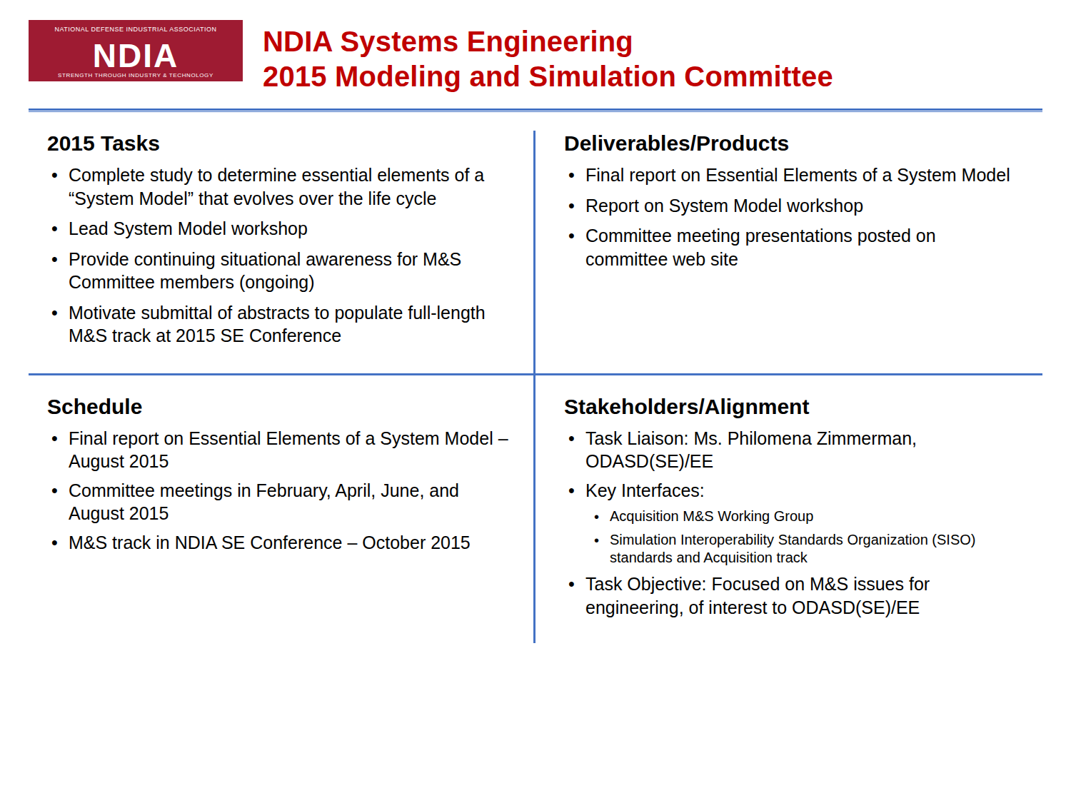NATIONAL DEFENSE INDUSTRIAL ASSOCIATION NDIA STRENGTH THROUGH INDUSTRY & TECHNOLOGY
NDIA Systems Engineering
2015 Modeling and Simulation Committee
2015 Tasks
Complete study to determine essential elements of a “System Model” that evolves over the life cycle
Lead System Model workshop
Provide continuing situational awareness for M&S Committee members (ongoing)
Motivate submittal of abstracts to populate full-length M&S track at 2015 SE Conference
Deliverables/Products
Final report on Essential Elements of a System Model
Report on System Model workshop
Committee meeting presentations posted on committee web site
Schedule
Final report on Essential Elements of a System Model – August 2015
Committee meetings in February, April, June, and August 2015
M&S track in NDIA SE Conference – October 2015
Stakeholders/Alignment
Task Liaison: Ms. Philomena Zimmerman, ODASD(SE)/EE
Key Interfaces:
Acquisition M&S Working Group
Simulation Interoperability Standards Organization (SISO) standards and Acquisition track
Task Objective: Focused on M&S issues for engineering, of interest to ODASD(SE)/EE